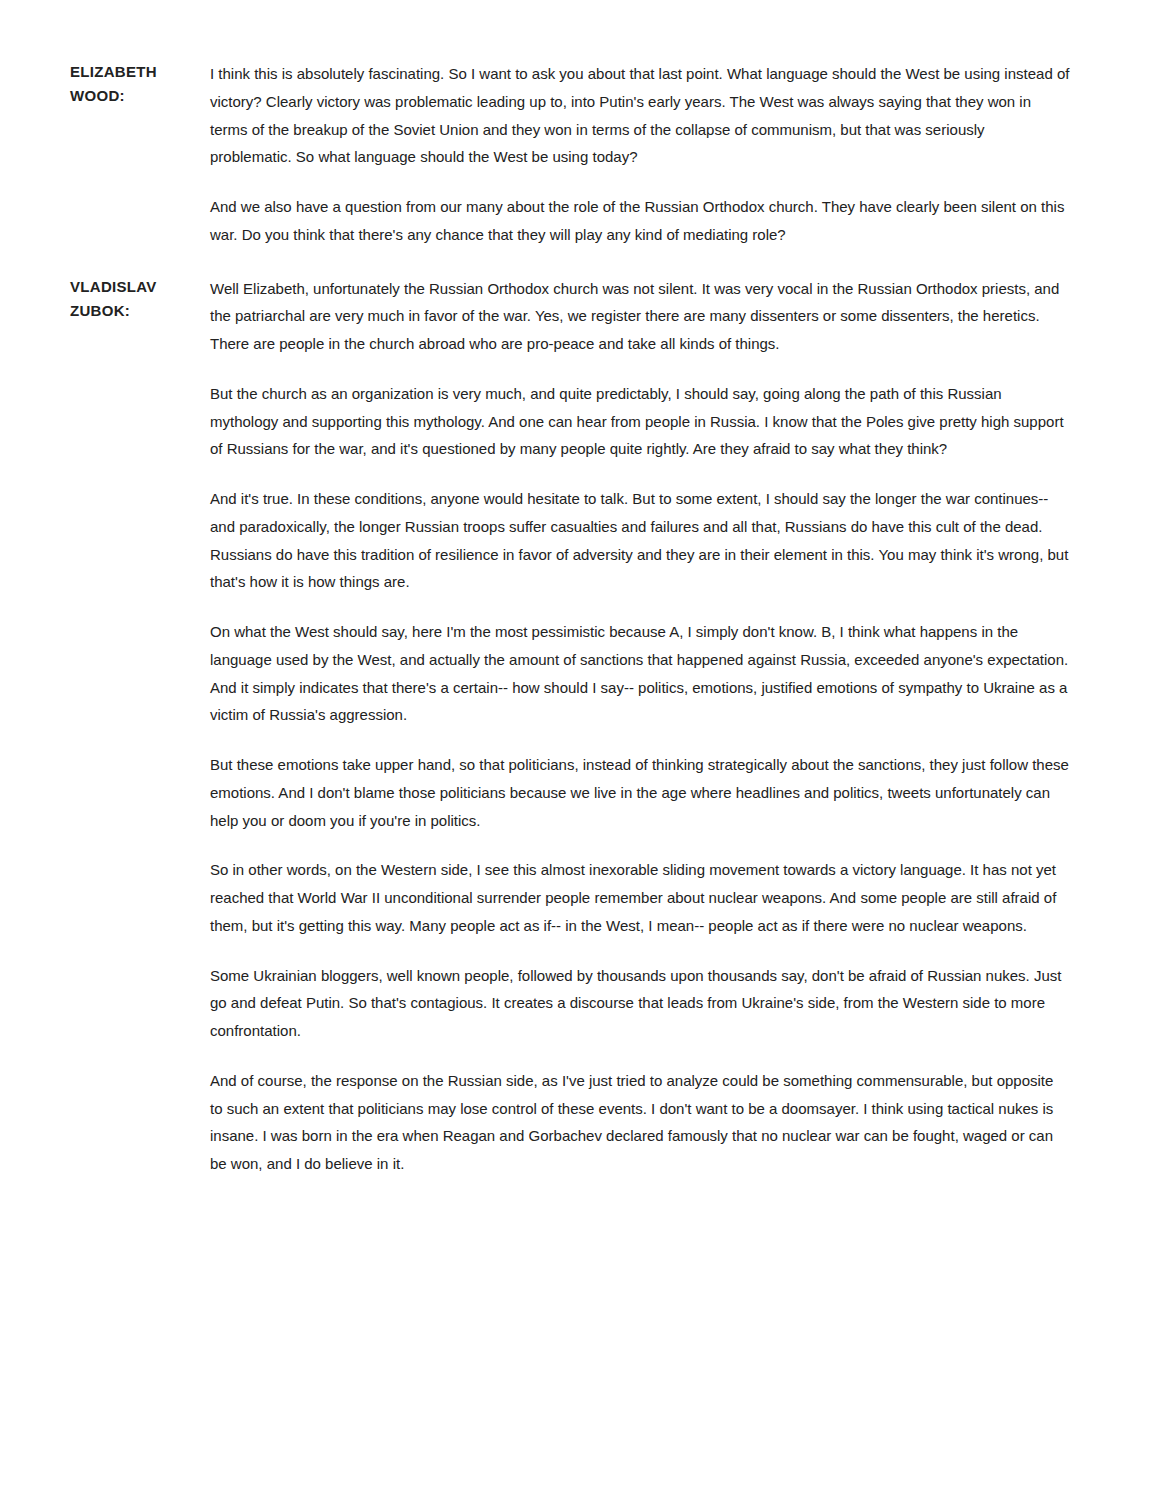| Elizabeth Wood: | I think this is absolutely fascinating. So I want to ask you about that last point. What language should the West be using instead of victory? Clearly victory was problematic leading up to, into Putin's early years. The West was always saying that they won in terms of the breakup of the Soviet Union and they won in terms of the collapse of communism, but that was seriously problematic. So what language should the West be using today? And we also have a question from our many about the role of the Russian Orthodox church. They have clearly been silent on this war. Do you think that there's any chance that they will play any kind of mediating role? |
| Vladislav Zubok: | Well Elizabeth, unfortunately the Russian Orthodox church was not silent. It was very vocal in the Russian Orthodox priests, and the patriarchal are very much in favor of the war. Yes, we register there are many dissenters or some dissenters, the heretics. There are people in the church abroad who are pro-peace and take all kinds of things. But the church as an organization is very much, and quite predictably, I should say, going along the path of this Russian mythology and supporting this mythology. And one can hear from people in Russia. I know that the Poles give pretty high support of Russians for the war, and it's questioned by many people quite rightly. Are they afraid to say what they think? And it's true. In these conditions, anyone would hesitate to talk. But to some extent, I should say the longer the war continues-- and paradoxically, the longer Russian troops suffer casualties and failures and all that, Russians do have this cult of the dead. Russians do have this tradition of resilience in favor of adversity and they are in their element in this. You may think it's wrong, but that's how it is how things are. On what the West should say, here I'm the most pessimistic because A, I simply don't know. B, I think what happens in the language used by the West, and actually the amount of sanctions that happened against Russia, exceeded anyone's expectation. And it simply indicates that there's a certain-- how should I say-- politics, emotions, justified emotions of sympathy to Ukraine as a victim of Russia's aggression. But these emotions take upper hand, so that politicians, instead of thinking strategically about the sanctions, they just follow these emotions. And I don't blame those politicians because we live in the age where headlines and politics, tweets unfortunately can help you or doom you if you're in politics. So in other words, on the Western side, I see this almost inexorable sliding movement towards a victory language. It has not yet reached that World War II unconditional surrender people remember about nuclear weapons. And some people are still afraid of them, but it's getting this way. Many people act as if-- in the West, I mean-- people act as if there were no nuclear weapons. Some Ukrainian bloggers, well known people, followed by thousands upon thousands say, don't be afraid of Russian nukes. Just go and defeat Putin. So that's contagious. It creates a discourse that leads from Ukraine's side, from the Western side to more confrontation. And of course, the response on the Russian side, as I've just tried to analyze could be something commensurable, but opposite to such an extent that politicians may lose control of these events. I don't want to be a doomsayer. I think using tactical nukes is insane. I was born in the era when Reagan and Gorbachev declared famously that no nuclear war can be fought, waged or can be won, and I do believe in it. |